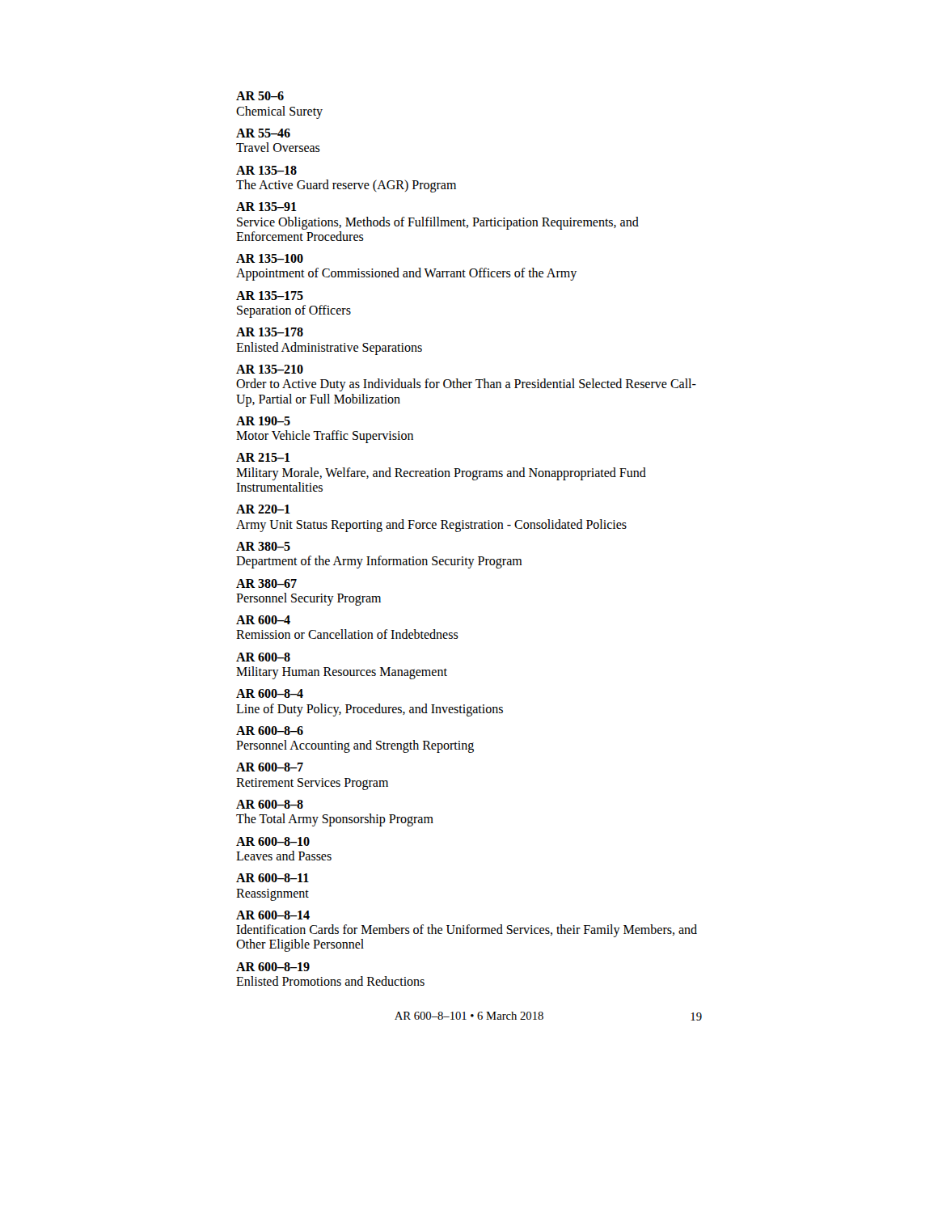AR 50–6
Chemical Surety
AR 55–46
Travel Overseas
AR 135–18
The Active Guard reserve (AGR) Program
AR 135–91
Service Obligations, Methods of Fulfillment, Participation Requirements, and Enforcement Procedures
AR 135–100
Appointment of Commissioned and Warrant Officers of the Army
AR 135–175
Separation of Officers
AR 135–178
Enlisted Administrative Separations
AR 135–210
Order to Active Duty as Individuals for Other Than a Presidential Selected Reserve Call-Up, Partial or Full Mobilization
AR 190–5
Motor Vehicle Traffic Supervision
AR 215–1
Military Morale, Welfare, and Recreation Programs and Nonappropriated Fund Instrumentalities
AR 220–1
Army Unit Status Reporting and Force Registration - Consolidated Policies
AR 380–5
Department of the Army Information Security Program
AR 380–67
Personnel Security Program
AR 600–4
Remission or Cancellation of Indebtedness
AR 600–8
Military Human Resources Management
AR 600–8–4
Line of Duty Policy, Procedures, and Investigations
AR 600–8–6
Personnel Accounting and Strength Reporting
AR 600–8–7
Retirement Services Program
AR 600–8–8
The Total Army Sponsorship Program
AR 600–8–10
Leaves and Passes
AR 600–8–11
Reassignment
AR 600–8–14
Identification Cards for Members of the Uniformed Services, their Family Members, and Other Eligible Personnel
AR 600–8–19
Enlisted Promotions and Reductions
AR 600–8–101 • 6 March 2018
19